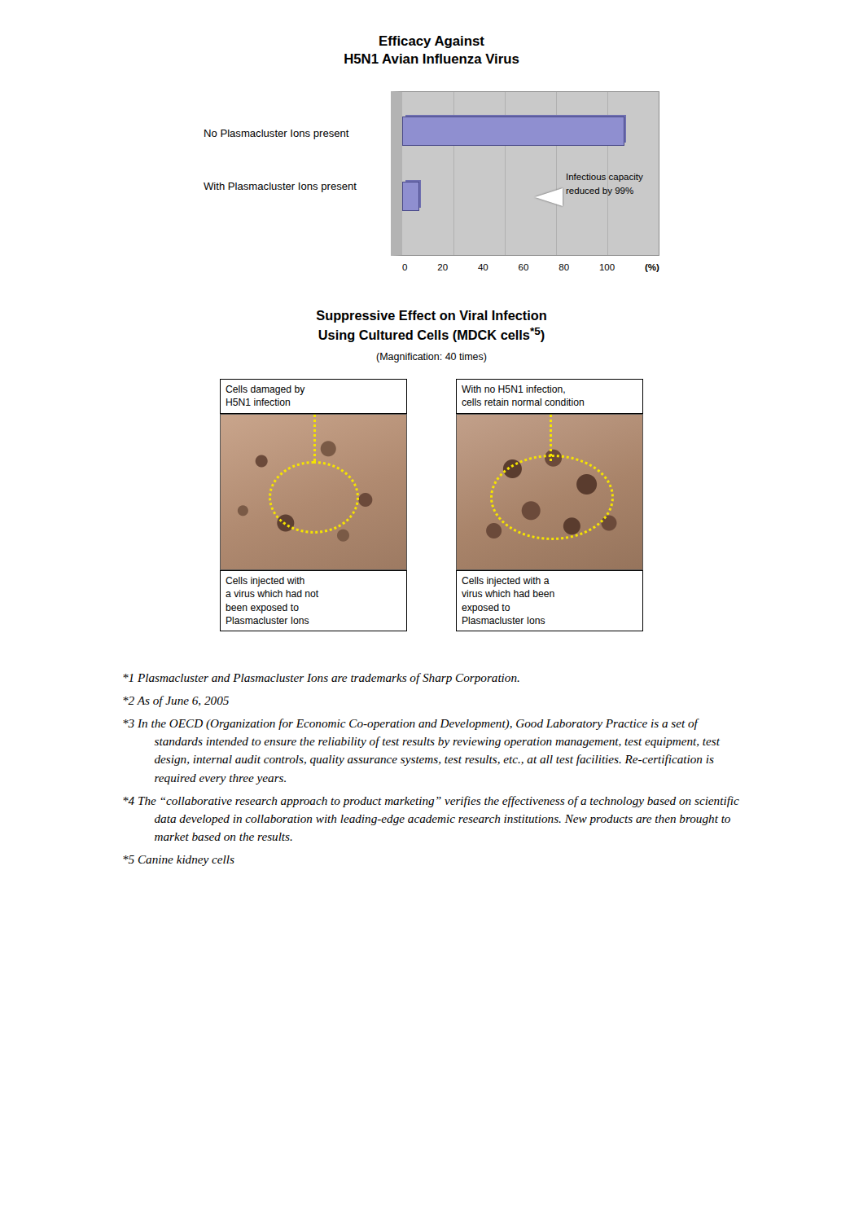Efficacy Against
H5N1 Avian Influenza Virus
No Plasmacluster Ions present
With Plasmacluster Ions present
Infectious capacity
reduced by 99%
020406080100(%)
Suppressive Effect on Viral Infection
Using Cultured Cells (MDCK cells*5)
(Magnification: 40 times)
Cells damaged by
H5N1 infection
Cells injected with
a virus which had not
been exposed to
Plasmacluster Ions
With no H5N1 infection,
cells retain normal condition
Cells injected with a
virus which had been
exposed to
Plasmacluster Ions
*1 Plasmacluster and Plasmacluster Ions are trademarks of Sharp Corporation.
*2 As of June 6, 2005
*3 In the OECD (Organization for Economic Co-operation and Development), Good Laboratory Practice is a set of standards intended to ensure the reliability of test results by reviewing operation management, test equipment, test design, internal audit controls, quality assurance systems, test results, etc., at all test facilities. Re-certification is required every three years.
*4 The “collaborative research approach to product marketing” verifies the effectiveness of a technology based on scientific data developed in collaboration with leading-edge academic research institutions. New products are then brought to market based on the results.
*5 Canine kidney cells